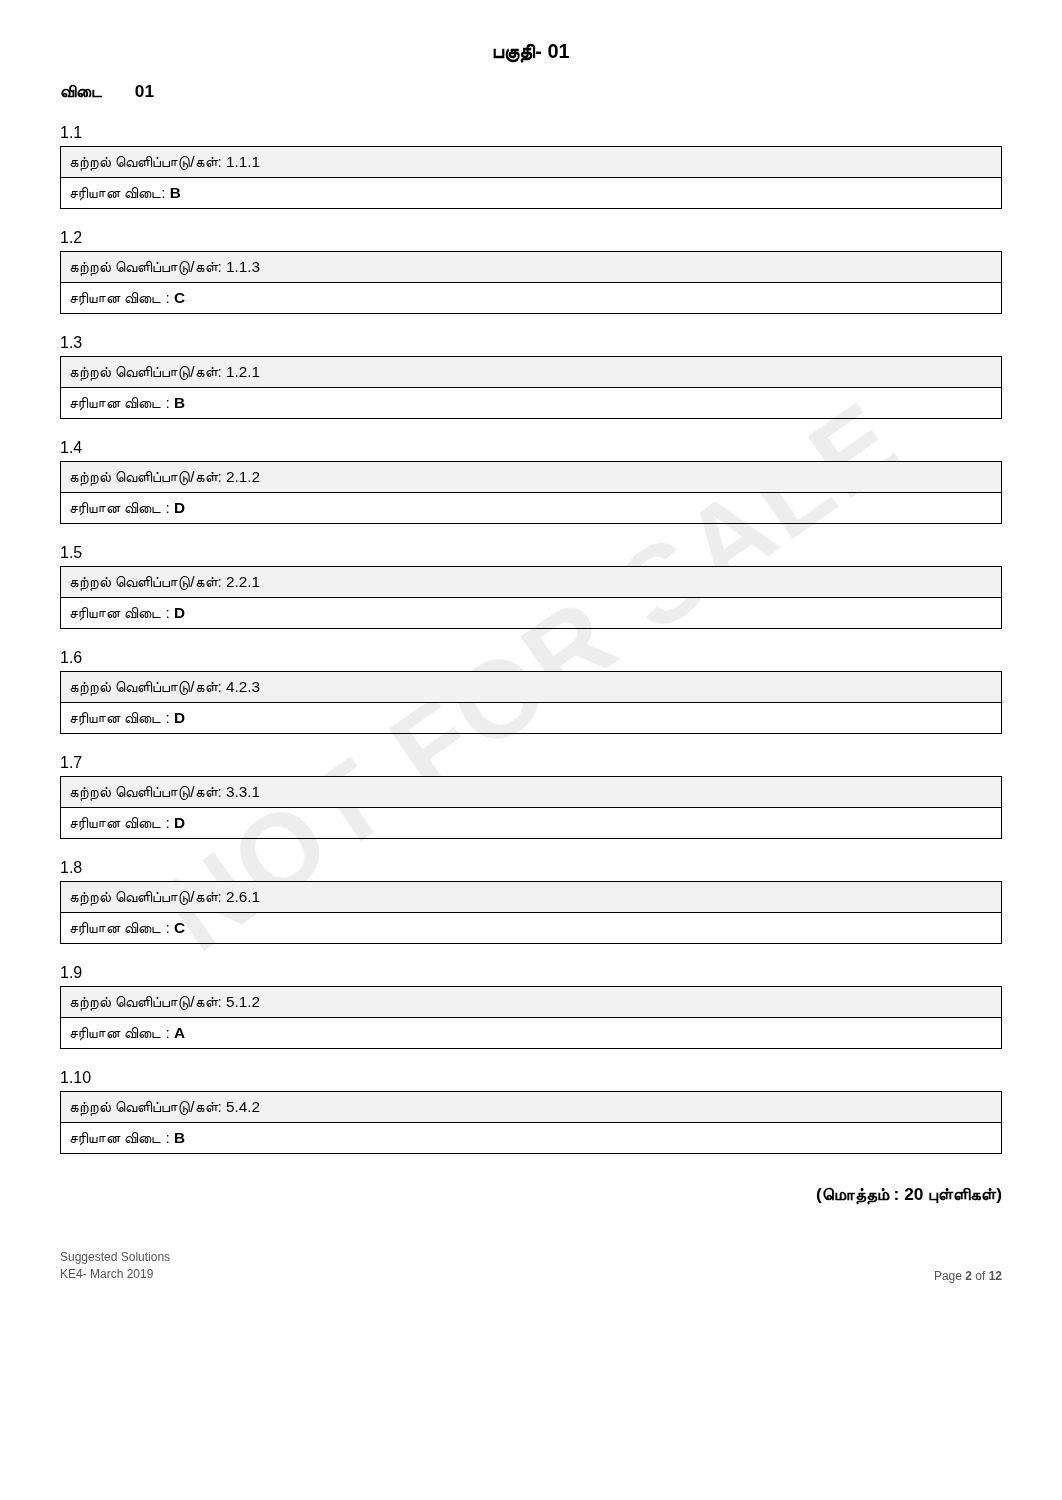NOT FOR SALE
பகுதி- 01
விடை 01
1.1
| கற்றல் வெளிப்பாடு/கள்: 1.1.1 |
| சரியான விடை: B |
1.2
| கற்றல் வெளிப்பாடு/கள்: 1.1.3 |
| சரியான விடை : C |
1.3
| கற்றல் வெளிப்பாடு/கள்: 1.2.1 |
| சரியான விடை : B |
1.4
| கற்றல் வெளிப்பாடு/கள்: 2.1.2 |
| சரியான விடை : D |
1.5
| கற்றல் வெளிப்பாடு/கள்: 2.2.1 |
| சரியான விடை : D |
1.6
| கற்றல் வெளிப்பாடு/கள்: 4.2.3 |
| சரியான விடை : D |
1.7
| கற்றல் வெளிப்பாடு/கள்: 3.3.1 |
| சரியான விடை : D |
1.8
| கற்றல் வெளிப்பாடு/கள்: 2.6.1 |
| சரியான விடை : C |
1.9
| கற்றல் வெளிப்பாடு/கள்: 5.1.2 |
| சரியான விடை : A |
1.10
| கற்றல் வெளிப்பாடு/கள்: 5.4.2 |
| சரியான விடை : B |
(மொத்தம் : 20 புள்ளிகள்)
Suggested Solutions
KE4- March 2019
Page 2 of 12